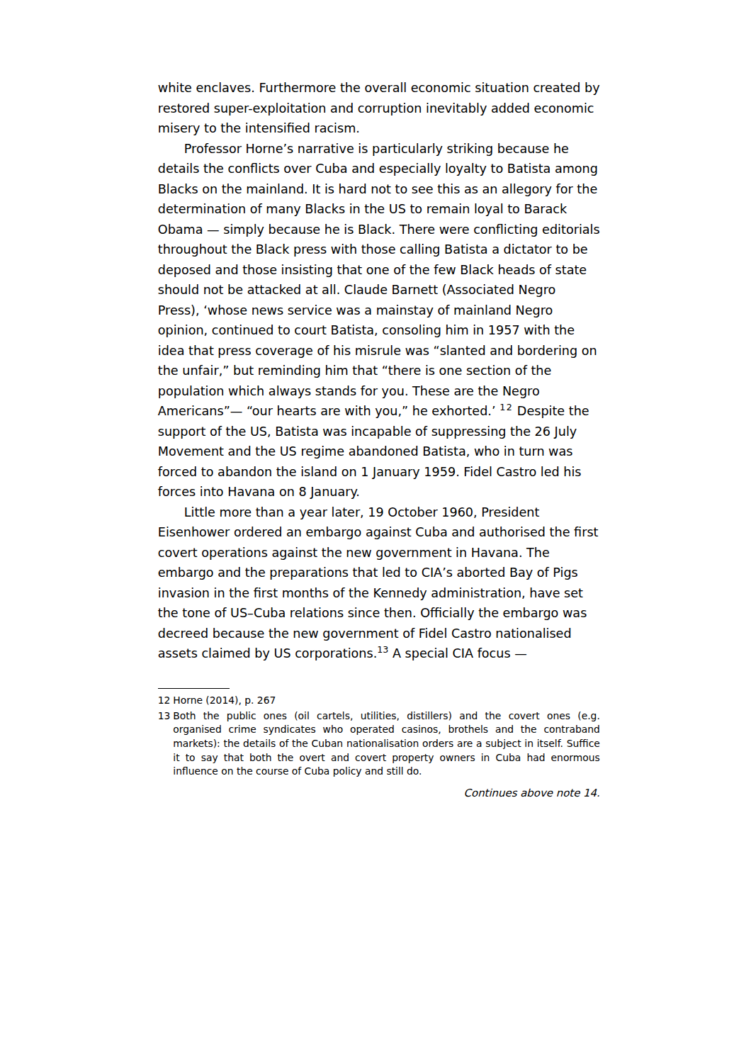white enclaves. Furthermore the overall economic situation created by restored super-exploitation and corruption inevitably added economic misery to the intensified racism.
Professor Horne’s narrative is particularly striking because he details the conflicts over Cuba and especially loyalty to Batista among Blacks on the mainland. It is hard not to see this as an allegory for the determination of many Blacks in the US to remain loyal to Barack Obama — simply because he is Black. There were conflicting editorials throughout the Black press with those calling Batista a dictator to be deposed and those insisting that one of the few Black heads of state should not be attacked at all. Claude Barnett (Associated Negro Press), ‘whose news service was a mainstay of mainland Negro opinion, continued to court Batista, consoling him in 1957 with the idea that press coverage of his misrule was “slanted and bordering on the unfair,” but reminding him that “there is one section of the population which always stands for you. These are the Negro Americans”— “our hearts are with you,” he exhorted.’ 12 Despite the support of the US, Batista was incapable of suppressing the 26 July Movement and the US regime abandoned Batista, who in turn was forced to abandon the island on 1 January 1959. Fidel Castro led his forces into Havana on 8 January.
Little more than a year later, 19 October 1960, President Eisenhower ordered an embargo against Cuba and authorised the first covert operations against the new government in Havana. The embargo and the preparations that led to CIA’s aborted Bay of Pigs invasion in the first months of the Kennedy administration, have set the tone of US–Cuba relations since then. Officially the embargo was decreed because the new government of Fidel Castro nationalised assets claimed by US corporations.13 A special CIA focus —
12
Horne (2014), p. 267
13
Both the public ones (oil cartels, utilities, distillers) and the covert ones (e.g. organised crime syndicates who operated casinos, brothels and the contraband markets): the details of the Cuban nationalisation orders are a subject in itself. Suffice it to say that both the overt and covert property owners in Cuba had enormous influence on the course of Cuba policy and still do.
Continues above note 14.